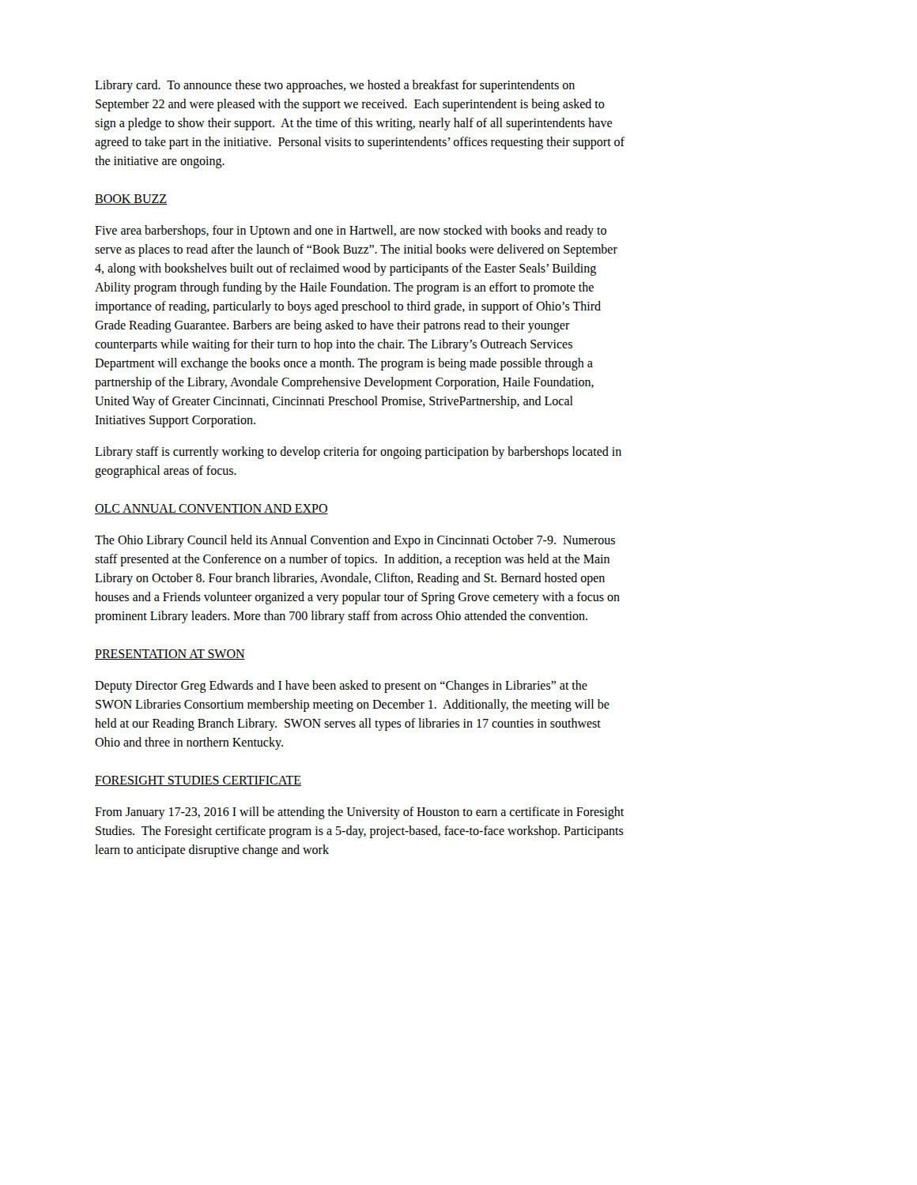Library card. To announce these two approaches, we hosted a breakfast for superintendents on September 22 and were pleased with the support we received. Each superintendent is being asked to sign a pledge to show their support. At the time of this writing, nearly half of all superintendents have agreed to take part in the initiative. Personal visits to superintendents’ offices requesting their support of the initiative are ongoing.
Book Buzz
Five area barbershops, four in Uptown and one in Hartwell, are now stocked with books and ready to serve as places to read after the launch of “Book Buzz”. The initial books were delivered on September 4, along with bookshelves built out of reclaimed wood by participants of the Easter Seals’ Building Ability program through funding by the Haile Foundation. The program is an effort to promote the importance of reading, particularly to boys aged preschool to third grade, in support of Ohio’s Third Grade Reading Guarantee. Barbers are being asked to have their patrons read to their younger counterparts while waiting for their turn to hop into the chair. The Library’s Outreach Services Department will exchange the books once a month. The program is being made possible through a partnership of the Library, Avondale Comprehensive Development Corporation, Haile Foundation, United Way of Greater Cincinnati, Cincinnati Preschool Promise, StrivePartnership, and Local Initiatives Support Corporation.
Library staff is currently working to develop criteria for ongoing participation by barbershops located in geographical areas of focus.
OLC Annual Convention and Expo
The Ohio Library Council held its Annual Convention and Expo in Cincinnati October 7-9. Numerous staff presented at the Conference on a number of topics. In addition, a reception was held at the Main Library on October 8. Four branch libraries, Avondale, Clifton, Reading and St. Bernard hosted open houses and a Friends volunteer organized a very popular tour of Spring Grove cemetery with a focus on prominent Library leaders. More than 700 library staff from across Ohio attended the convention.
Presentation at SWON
Deputy Director Greg Edwards and I have been asked to present on “Changes in Libraries” at the SWON Libraries Consortium membership meeting on December 1. Additionally, the meeting will be held at our Reading Branch Library. SWON serves all types of libraries in 17 counties in southwest Ohio and three in northern Kentucky.
Foresight Studies Certificate
From January 17-23, 2016 I will be attending the University of Houston to earn a certificate in Foresight Studies. The Foresight certificate program is a 5-day, project-based, face-to-face workshop. Participants learn to anticipate disruptive change and work